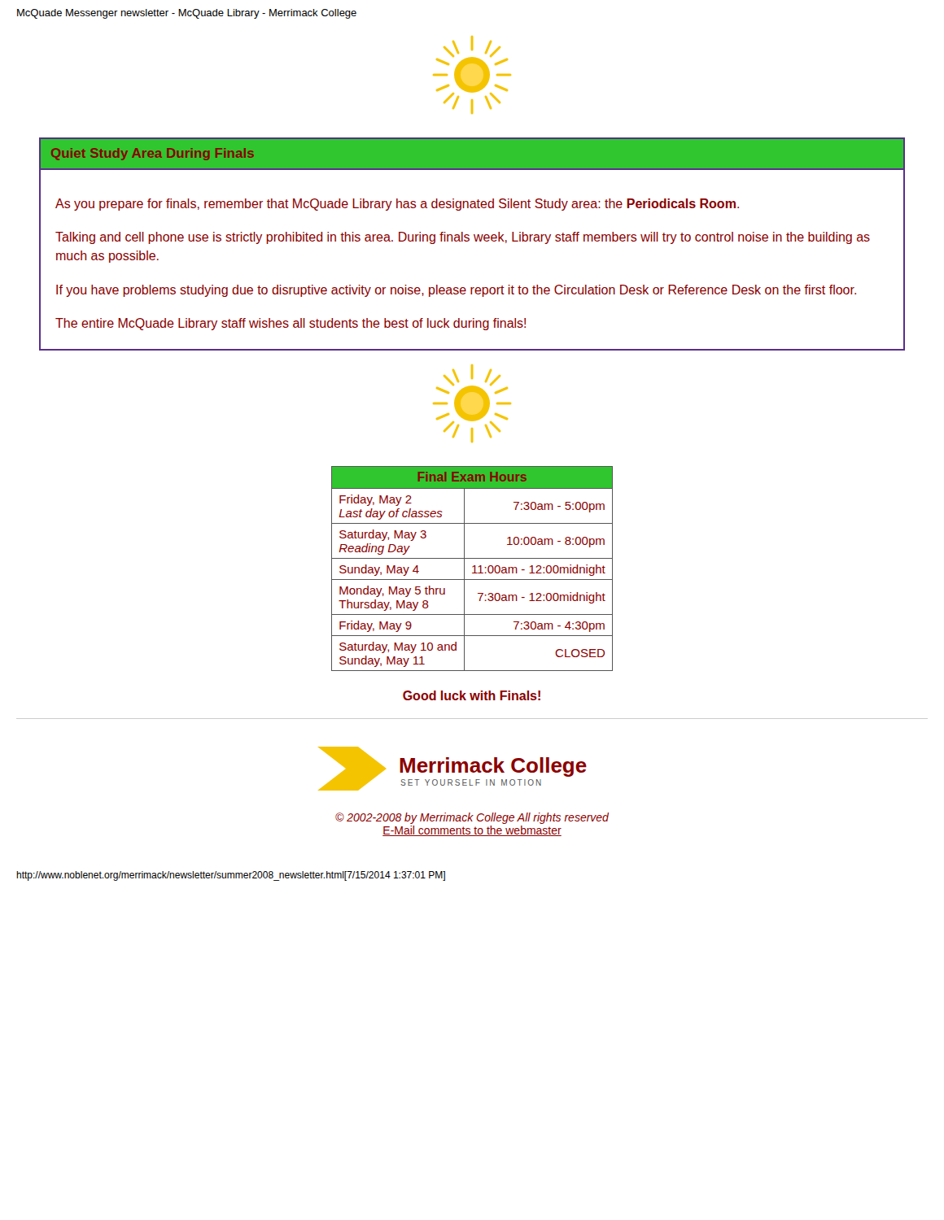McQuade Messenger newsletter - McQuade Library - Merrimack College
Quiet Study Area During Finals
As you prepare for finals, remember that McQuade Library has a designated Silent Study area: the Periodicals Room.
Talking and cell phone use is strictly prohibited in this area. During finals week, Library staff members will try to control noise in the building as much as possible.
If you have problems studying due to disruptive activity or noise, please report it to the Circulation Desk or Reference Desk on the first floor.
The entire McQuade Library staff wishes all students the best of luck during finals!
Final Exam Hours
| Friday, May 2 Last day of classes | 7:30am - 5:00pm |
| Saturday, May 3 Reading Day | 10:00am - 8:00pm |
| Sunday, May 4 | 11:00am - 12:00midnight |
| Monday, May 5 thru Thursday, May 8 | 7:30am - 12:00midnight |
| Friday, May 9 | 7:30am - 4:30pm |
| Saturday, May 10 and Sunday, May 11 | CLOSED |
Good luck with Finals!
Merrimack College SET YOURSELF IN MOTION
© 2002-2008 by Merrimack College All rights reserved
E-Mail comments to the webmaster
http://www.noblenet.org/merrimack/newsletter/summer2008_newsletter.html[7/15/2014 1:37:01 PM]